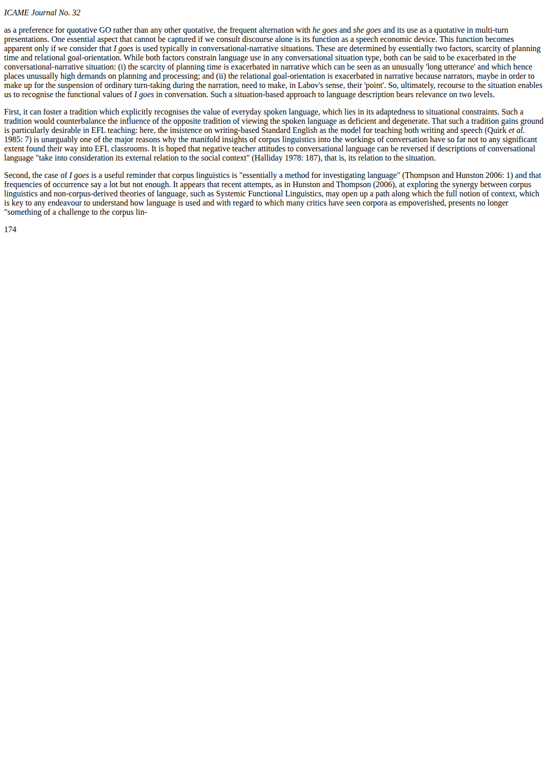ICAME Journal No. 32
as a preference for quotative GO rather than any other quotative, the frequent alternation with he goes and she goes and its use as a quotative in multi-turn presentations. One essential aspect that cannot be captured if we consult discourse alone is its function as a speech economic device. This function becomes apparent only if we consider that I goes is used typically in conversational-narrative situations. These are determined by essentially two factors, scarcity of planning time and relational goal-orientation. While both factors constrain language use in any conversational situation type, both can be said to be exacerbated in the conversational-narrative situation: (i) the scarcity of planning time is exacerbated in narrative which can be seen as an unusually 'long utterance' and which hence places unusually high demands on planning and processing; and (ii) the relational goal-orientation is exacerbated in narrative because narrators, maybe in order to make up for the suspension of ordinary turn-taking during the narration, need to make, in Labov's sense, their 'point'. So, ultimately, recourse to the situation enables us to recognise the functional values of I goes in conversation. Such a situation-based approach to language description bears relevance on two levels.
First, it can foster a tradition which explicitly recognises the value of everyday spoken language, which lies in its adaptedness to situational constraints. Such a tradition would counterbalance the influence of the opposite tradition of viewing the spoken language as deficient and degenerate. That such a tradition gains ground is particularly desirable in EFL teaching: here, the insistence on writing-based Standard English as the model for teaching both writing and speech (Quirk et al. 1985: 7) is unarguably one of the major reasons why the manifold insights of corpus linguistics into the workings of conversation have so far not to any significant extent found their way into EFL classrooms. It is hoped that negative teacher attitudes to conversational language can be reversed if descriptions of conversational language "take into consideration its external relation to the social context" (Halliday 1978: 187), that is, its relation to the situation.
Second, the case of I goes is a useful reminder that corpus linguistics is "essentially a method for investigating language" (Thompson and Hunston 2006: 1) and that frequencies of occurrence say a lot but not enough. It appears that recent attempts, as in Hunston and Thompson (2006), at exploring the synergy between corpus linguistics and non-corpus-derived theories of language, such as Systemic Functional Linguistics, may open up a path along which the full notion of context, which is key to any endeavour to understand how language is used and with regard to which many critics have seen corpora as empoverished, presents no longer "something of a challenge to the corpus lin-
174